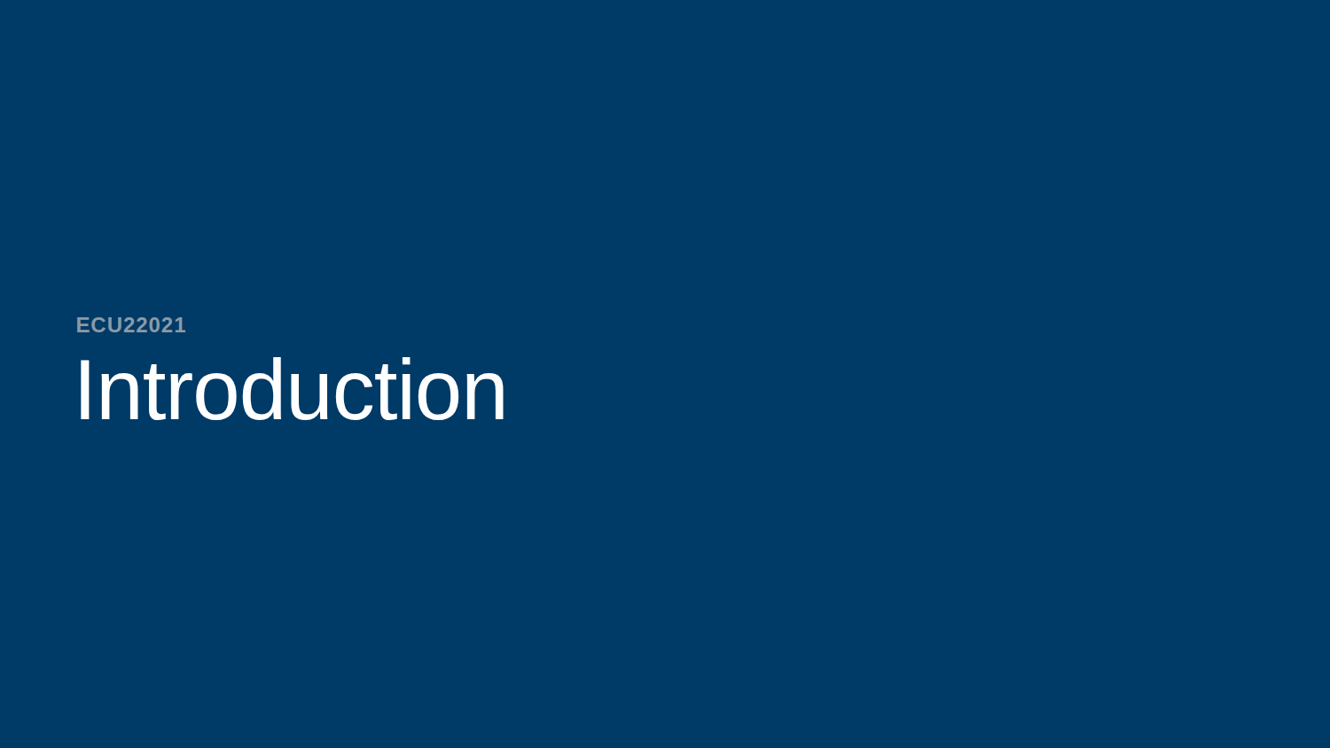ECU22021
Introduction